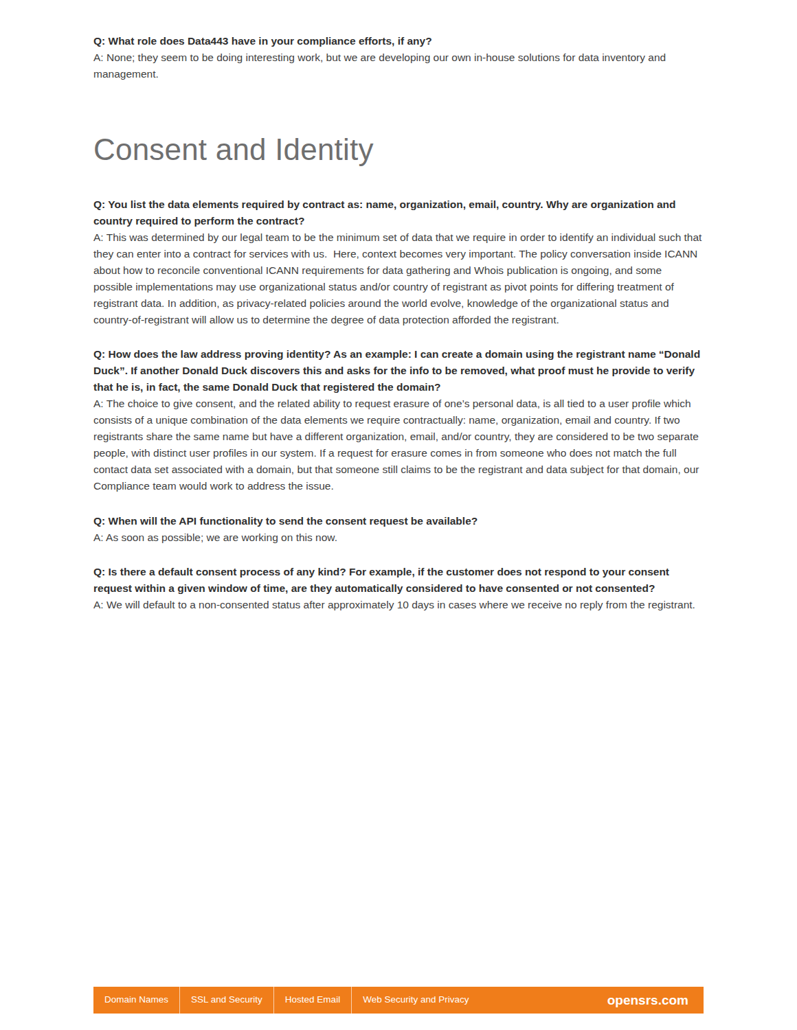Q: What role does Data443 have in your compliance efforts, if any?
A: None; they seem to be doing interesting work, but we are developing our own in-house solutions for data inventory and management.
Consent and Identity
Q: You list the data elements required by contract as: name, organization, email, country. Why are organization and country required to perform the contract?
A: This was determined by our legal team to be the minimum set of data that we require in order to identify an individual such that they can enter into a contract for services with us. Here, context becomes very important. The policy conversation inside ICANN about how to reconcile conventional ICANN requirements for data gathering and Whois publication is ongoing, and some possible implementations may use organizational status and/or country of registrant as pivot points for differing treatment of registrant data. In addition, as privacy-related policies around the world evolve, knowledge of the organizational status and country-of-registrant will allow us to determine the degree of data protection afforded the registrant.
Q: How does the law address proving identity? As an example: I can create a domain using the registrant name “Donald Duck”. If another Donald Duck discovers this and asks for the info to be removed, what proof must he provide to verify that he is, in fact, the same Donald Duck that registered the domain?
A: The choice to give consent, and the related ability to request erasure of one’s personal data, is all tied to a user profile which consists of a unique combination of the data elements we require contractually: name, organization, email and country. If two registrants share the same name but have a different organization, email, and/or country, they are considered to be two separate people, with distinct user profiles in our system. If a request for erasure comes in from someone who does not match the full contact data set associated with a domain, but that someone still claims to be the registrant and data subject for that domain, our Compliance team would work to address the issue.
Q: When will the API functionality to send the consent request be available?
A: As soon as possible; we are working on this now.
Q: Is there a default consent process of any kind? For example, if the customer does not respond to your consent request within a given window of time, are they automatically considered to have consented or not consented?
A: We will default to a non-consented status after approximately 10 days in cases where we receive no reply from the registrant.
Domain Names SSL and Security Hosted Email Web Security and Privacy
opensrs.com